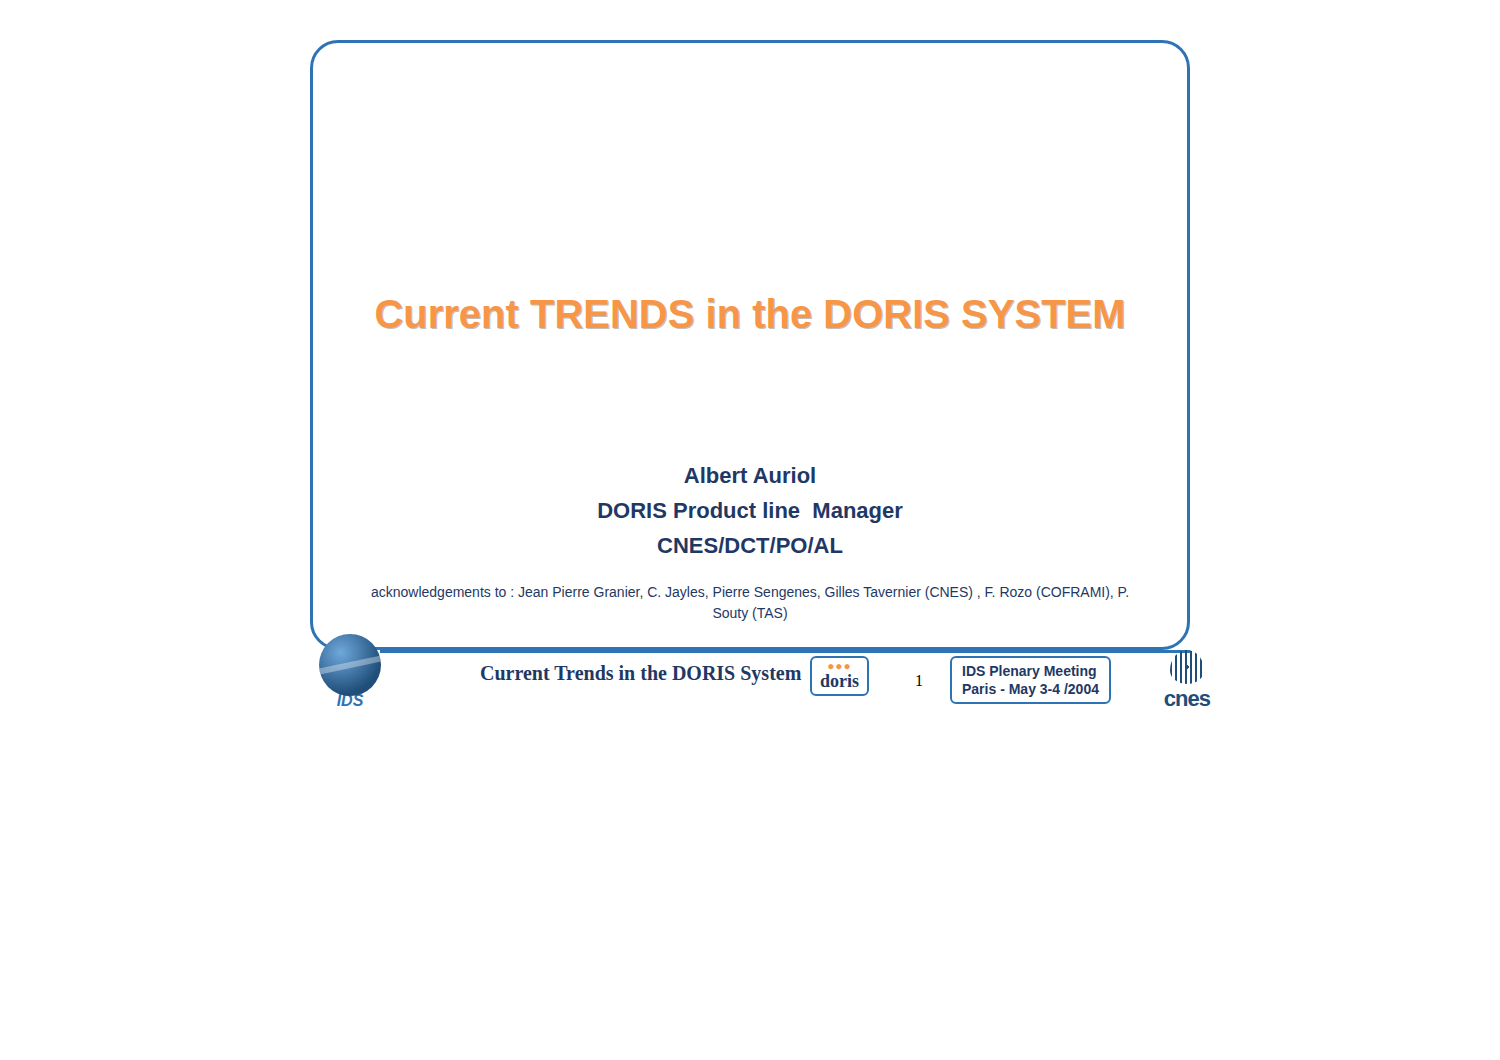Current TRENDS in the DORIS SYSTEM
Albert Auriol
DORIS Product line Manager
CNES/DCT/PO/AL
acknowledgements to : Jean Pierre Granier, C. Jayles, Pierre Sengenes, Gilles Tavernier (CNES) , F. Rozo (COFRAMI), P. Souty (TAS)
IDS
Current Trends in the DORIS System
●●●
doris
1
IDS Plenary Meeting
Paris - May 3-4 /2004
cnes